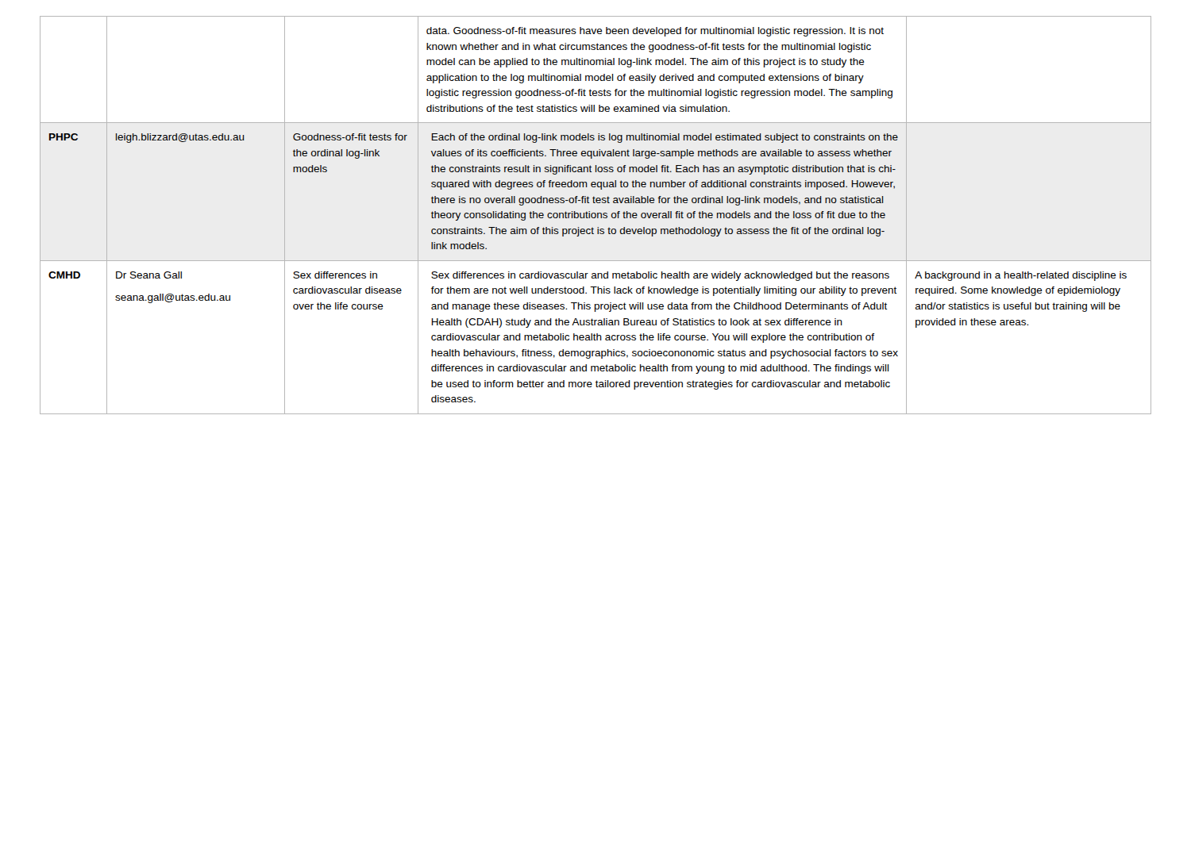| | | | data. Goodness-of-fit measures have been developed for multinomial logistic regression. It is not known whether and in what circumstances the goodness-of-fit tests for the multinomial logistic model can be applied to the multinomial log-link model. The aim of this project is to study the application to the log multinomial model of easily derived and computed extensions of binary logistic regression goodness-of-fit tests for the multinomial logistic regression model. The sampling distributions of the test statistics will be examined via simulation. | |
| PHPC | leigh.blizzard@utas.edu.au | Goodness-of-fit tests for the ordinal log-link models | Each of the ordinal log-link models is log multinomial model estimated subject to constraints on the values of its coefficients. Three equivalent large-sample methods are available to assess whether the constraints result in significant loss of model fit. Each has an asymptotic distribution that is chi-squared with degrees of freedom equal to the number of additional constraints imposed. However, there is no overall goodness-of-fit test available for the ordinal log-link models, and no statistical theory consolidating the contributions of the overall fit of the models and the loss of fit due to the constraints. The aim of this project is to develop methodology to assess the fit of the ordinal log-link models. | |
| CMHD | Dr Seana Gall seana.gall@utas.edu.au | Sex differences in cardiovascular disease over the life course | Sex differences in cardiovascular and metabolic health are widely acknowledged but the reasons for them are not well understood. This lack of knowledge is potentially limiting our ability to prevent and manage these diseases. This project will use data from the Childhood Determinants of Adult Health (CDAH) study and the Australian Bureau of Statistics to look at sex difference in cardiovascular and metabolic health across the life course. You will explore the contribution of health behaviours, fitness, demographics, socioecononomic status and psychosocial factors to sex differences in cardiovascular and metabolic health from young to mid adulthood. The findings will be used to inform better and more tailored prevention strategies for cardiovascular and metabolic diseases. | A background in a health-related discipline is required. Some knowledge of epidemiology and/or statistics is useful but training will be provided in these areas. |